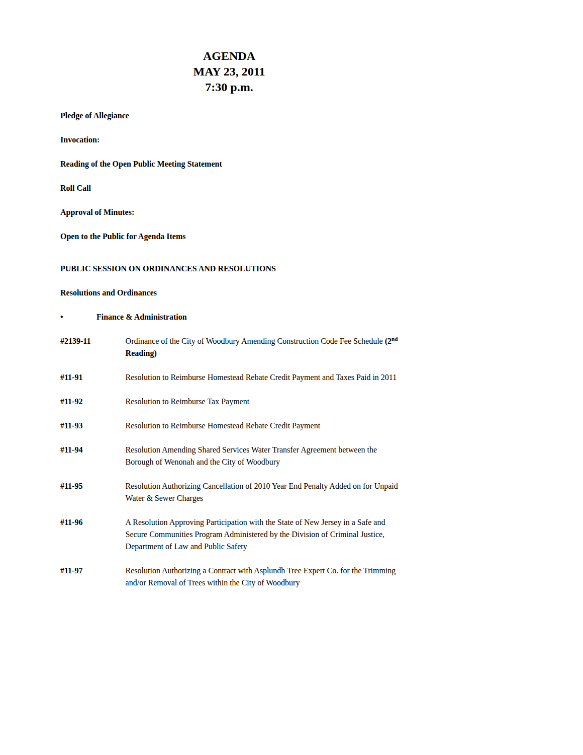AGENDA
MAY 23, 2011
7:30 p.m.
Pledge of Allegiance
Invocation:
Reading of the Open Public Meeting Statement
Roll Call
Approval of Minutes:
Open to the Public for Agenda Items
PUBLIC SESSION ON ORDINANCES AND RESOLUTIONS
Resolutions and Ordinances
•Finance & Administration
| #2139-11 | Ordinance of the City of Woodbury Amending Construction Code Fee Schedule (2 nd Reading) |
| #11-91 | Resolution to Reimburse Homestead Rebate Credit Payment and Taxes Paid in 2011 |
| #11-92 | Resolution to Reimburse Tax Payment |
| #11-93 | Resolution to Reimburse Homestead Rebate Credit Payment |
| #11-94 | Resolution Amending Shared Services Water Transfer Agreement between the Borough of Wenonah and the City of Woodbury |
| #11-95 | Resolution Authorizing Cancellation of 2010 Year End Penalty Added on for Unpaid Water & Sewer Charges |
| #11-96 | A Resolution Approving Participation with the State of New Jersey in a Safe and Secure Communities Program Administered by the Division of Criminal Justice, Department of Law and Public Safety |
| #11-97 | Resolution Authorizing a Contract with Asplundh Tree Expert Co. for the Trimming and/or Removal of Trees within the City of Woodbury |